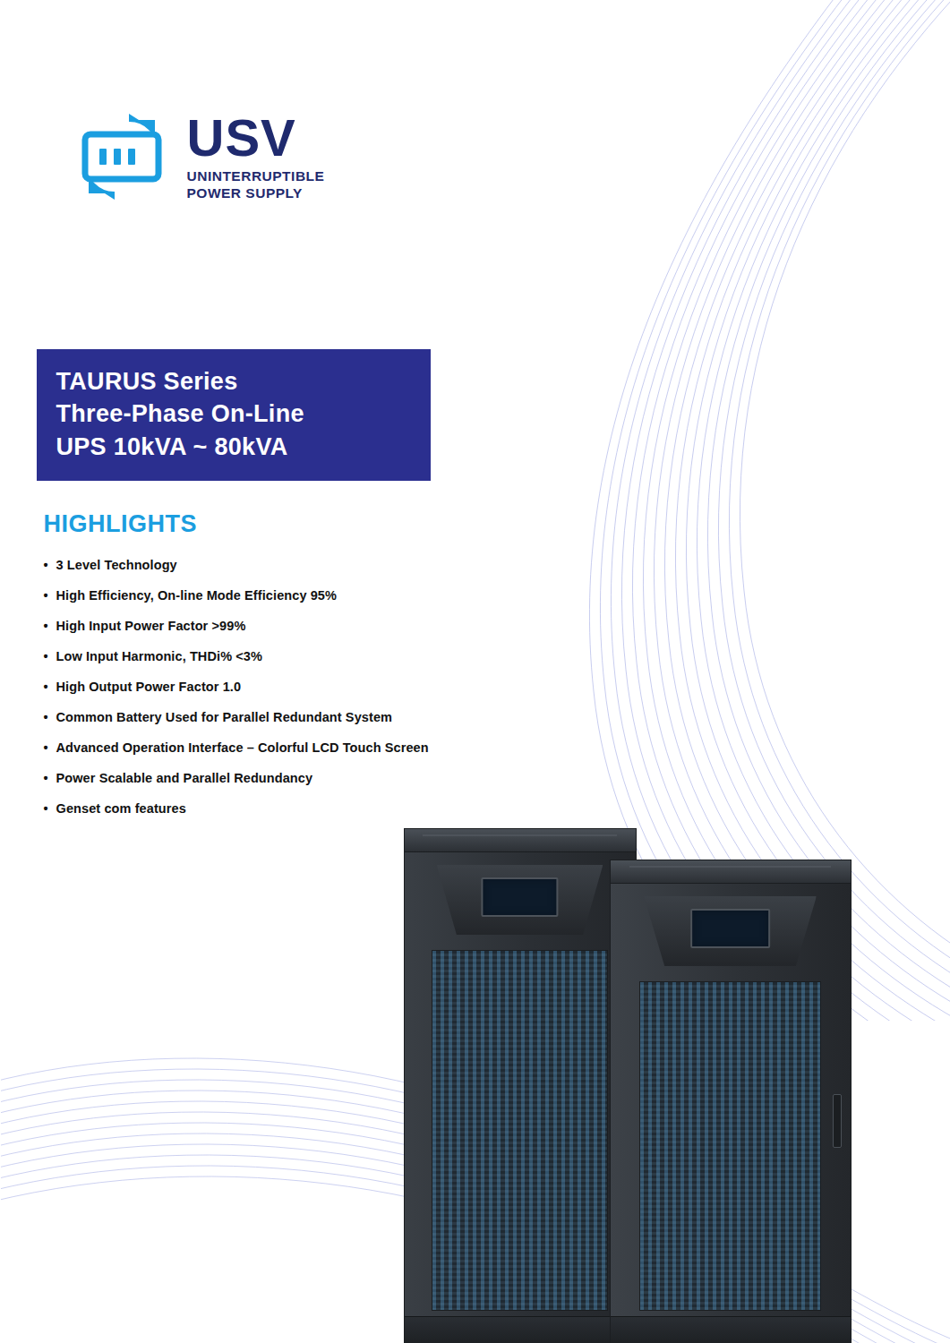USV UNINTERRUPTIBLE
POWER SUPPLY
TAURUS Series
Three-Phase On-Line
UPS 10kVA ~ 80kVA
HIGHLIGHTS
3 Level Technology
High Efficiency, On-line Mode Efficiency 95%
High Input Power Factor >99%
Low Input Harmonic, THDi% <3%
High Output Power Factor 1.0
Common Battery Used for Parallel Redundant System
Advanced Operation Interface – Colorful LCD Touch Screen
Power Scalable and Parallel Redundancy
Genset com features